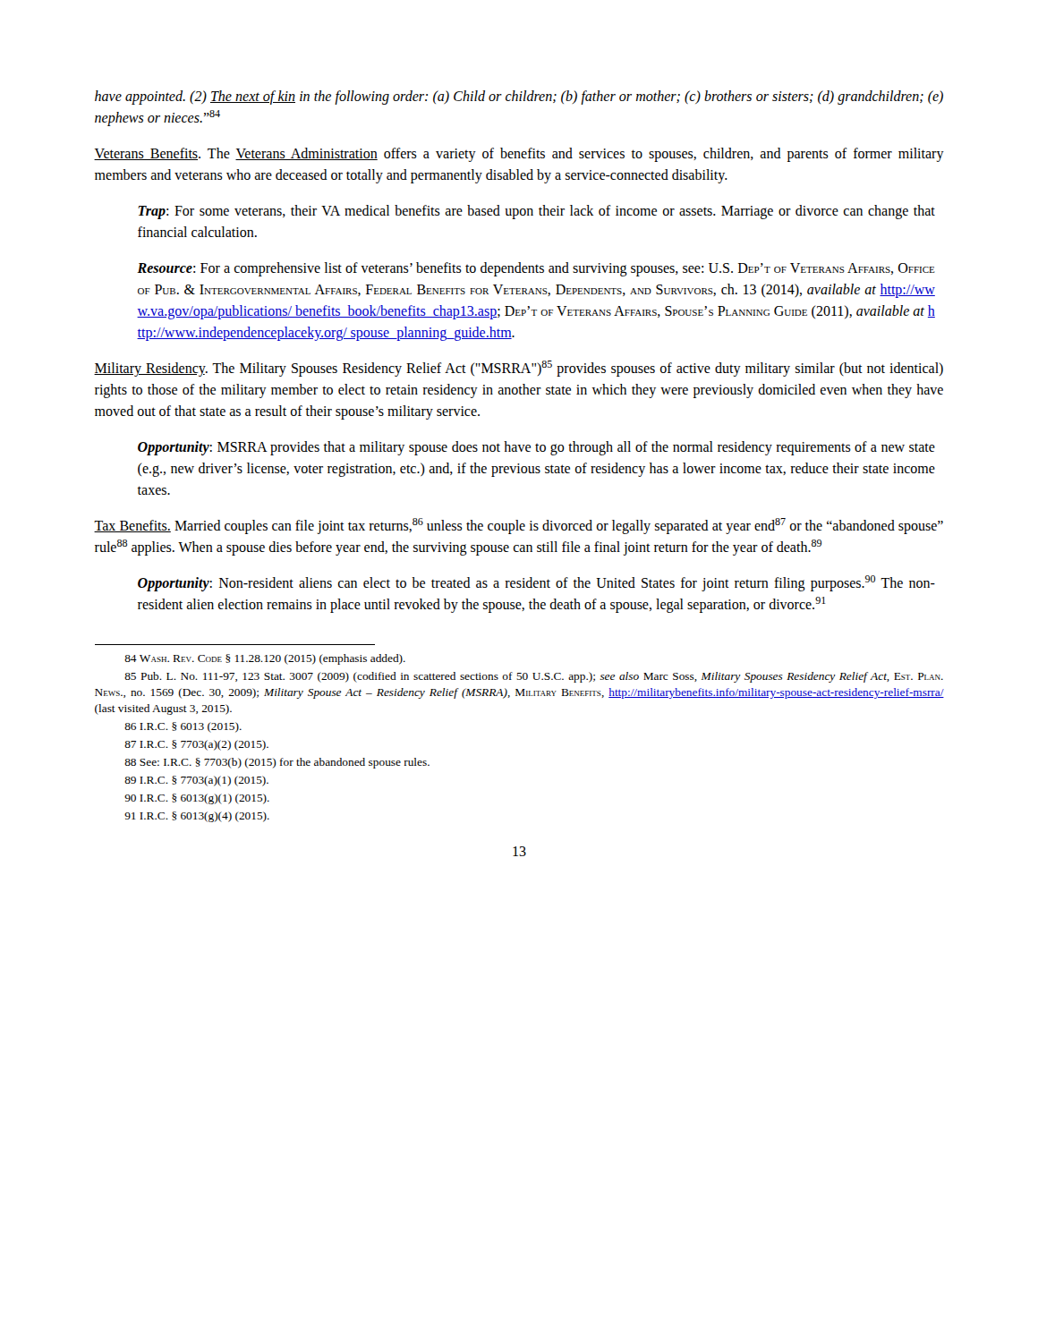have appointed. (2) The next of kin in the following order: (a) Child or children; (b) father or mother; (c) brothers or sisters; (d) grandchildren; (e) nephews or nieces.”84
Veterans Benefits. The Veterans Administration offers a variety of benefits and services to spouses, children, and parents of former military members and veterans who are deceased or totally and permanently disabled by a service-connected disability.
Trap: For some veterans, their VA medical benefits are based upon their lack of income or assets. Marriage or divorce can change that financial calculation.
Resource: For a comprehensive list of veterans’ benefits to dependents and surviving spouses, see: U.S. Dep’t of Veterans Affairs, Office of Pub. & Intergovernmental Affairs, Federal Benefits for Veterans, Dependents, and Survivors, ch. 13 (2014), available at http://www.va.gov/opa/publications/ benefits_book/benefits_chap13.asp; Dep’t of Veterans Affairs, Spouse’s Planning Guide (2011), available at http://www.independenceplaceky.org/ spouse_planning_guide.htm.
Military Residency. The Military Spouses Residency Relief Act ("MSRRA")85 provides spouses of active duty military similar (but not identical) rights to those of the military member to elect to retain residency in another state in which they were previously domiciled even when they have moved out of that state as a result of their spouse’s military service.
Opportunity: MSRRA provides that a military spouse does not have to go through all of the normal residency requirements of a new state (e.g., new driver’s license, voter registration, etc.) and, if the previous state of residency has a lower income tax, reduce their state income taxes.
Tax Benefits. Married couples can file joint tax returns,86 unless the couple is divorced or legally separated at year end87 or the “abandoned spouse” rule88 applies. When a spouse dies before year end, the surviving spouse can still file a final joint return for the year of death.89
Opportunity: Non-resident aliens can elect to be treated as a resident of the United States for joint return filing purposes.90 The non-resident alien election remains in place until revoked by the spouse, the death of a spouse, legal separation, or divorce.91
84 Wash. Rev. Code § 11.28.120 (2015) (emphasis added).
85 Pub. L. No. 111-97, 123 Stat. 3007 (2009) (codified in scattered sections of 50 U.S.C. app.); see also Marc Soss, Military Spouses Residency Relief Act, Est. Plan. News., no. 1569 (Dec. 30, 2009); Military Spouse Act – Residency Relief (MSRRA), Military Benefits, http://militarybenefits.info/military-spouse-act-residency-relief-msrra/ (last visited August 3, 2015).
86 I.R.C. § 6013 (2015).
87 I.R.C. § 7703(a)(2) (2015).
88 See: I.R.C. § 7703(b) (2015) for the abandoned spouse rules.
89 I.R.C. § 7703(a)(1) (2015).
90 I.R.C. § 6013(g)(1) (2015).
91 I.R.C. § 6013(g)(4) (2015).
13